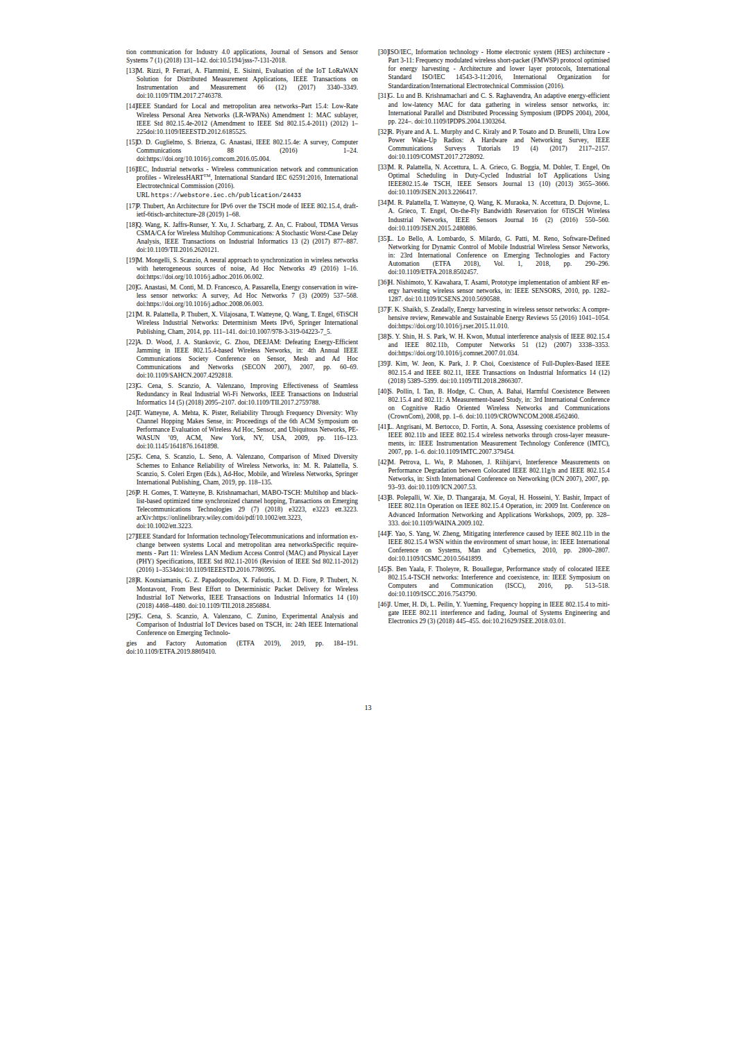tion communication for Industry 4.0 applications, Journal of Sensors and Sensor Systems 7 (1) (2018) 131–142. doi:10.5194/jsss-7-131-2018.
[13] M. Rizzi, P. Ferrari, A. Flammini, E. Sisinni, Evaluation of the IoT LoRaWAN Solution for Distributed Measurement Applications, IEEE Transactions on Instrumentation and Measurement 66 (12) (2017) 3340–3349. doi:10.1109/TIM.2017.2746378.
[14] IEEE Standard for Local and metropolitan area networks–Part 15.4: Low-Rate Wireless Personal Area Networks (LR-WPANs) Amendment 1: MAC sublayer, IEEE Std 802.15.4e-2012 (Amendment to IEEE Std 802.15.4-2011) (2012) 1–225doi:10.1109/IEEESTD.2012.6185525.
[15] D. D. Guglielmo, S. Brienza, G. Anastasi, IEEE 802.15.4e: A survey, Computer Communications 88 (2016) 1–24. doi:https://doi.org/10.1016/j.comcom.2016.05.004.
[16] IEC, Industrial networks - Wireless communication network and communication profiles - WirelessHARTTM, International Standard IEC 62591:2016, International Electrotechnical Commission (2016). URL https://webstore.iec.ch/publication/24433
[17] P. Thubert, An Architecture for IPv6 over the TSCH mode of IEEE 802.15.4, draft-ietf-6tisch-architecture-28 (2019) 1–68.
[18] Q. Wang, K. Jaffrs-Runser, Y. Xu, J. Scharbarg, Z. An, C. Fraboul, TDMA Versus CSMA/CA for Wireless Multihop Communications: A Stochastic Worst-Case Delay Analysis, IEEE Transactions on Industrial Informatics 13 (2) (2017) 877–887. doi:10.1109/TII.2016.2620121.
[19] M. Mongelli, S. Scanzio, A neural approach to synchronization in wireless networks with heterogeneous sources of noise, Ad Hoc Networks 49 (2016) 1–16. doi:https://doi.org/10.1016/j.adhoc.2016.06.002.
[20] G. Anastasi, M. Conti, M. D. Francesco, A. Passarella, Energy conservation in wireless sensor networks: A survey, Ad Hoc Networks 7 (3) (2009) 537–568. doi:https://doi.org/10.1016/j.adhoc.2008.06.003.
[21] M. R. Palattella, P. Thubert, X. Vilajosana, T. Watteyne, Q. Wang, T. Engel, 6TiSCH Wireless Industrial Networks: Determinism Meets IPv6, Springer International Publishing, Cham, 2014, pp. 111–141. doi:10.1007/978-3-319-04223-7_5.
[22] A. D. Wood, J. A. Stankovic, G. Zhou, DEEJAM: Defeating Energy-Efficient Jamming in IEEE 802.15.4-based Wireless Networks, in: 4th Annual IEEE Communications Society Conference on Sensor, Mesh and Ad Hoc Communications and Networks (SECON 2007), 2007, pp. 60–69. doi:10.1109/SAHCN.2007.4292818.
[23] G. Cena, S. Scanzio, A. Valenzano, Improving Effectiveness of Seamless Redundancy in Real Industrial Wi-Fi Networks, IEEE Transactions on Industrial Informatics 14 (5) (2018) 2095–2107. doi:10.1109/TII.2017.2759788.
[24] T. Watteyne, A. Mehta, K. Pister, Reliability Through Frequency Diversity: Why Channel Hopping Makes Sense, in: Proceedings of the 6th ACM Symposium on Performance Evaluation of Wireless Ad Hoc, Sensor, and Ubiquitous Networks, PE-WASUN ’09, ACM, New York, NY, USA, 2009, pp. 116–123. doi:10.1145/1641876.1641898.
[25] G. Cena, S. Scanzio, L. Seno, A. Valenzano, Comparison of Mixed Diversity Schemes to Enhance Reliability of Wireless Networks, in: M. R. Palattella, S. Scanzio, S. Coleri Ergen (Eds.), Ad-Hoc, Mobile, and Wireless Networks, Springer International Publishing, Cham, 2019, pp. 118–135.
[26] P. H. Gomes, T. Watteyne, B. Krishnamachari, MABO-TSCH: Multihop and blacklist-based optimized time synchronized channel hopping, Transactions on Emerging Telecommunications Technologies 29 (7) (2018) e3223, e3223 ett.3223. arXiv:https://onlinelibrary.wiley.com/doi/pdf/10.1002/ett.3223, doi:10.1002/ett.3223.
[27] IEEE Standard for Information technologyTelecommunications and information exchange between systems Local and metropolitan area networksSpecific requirements - Part 11: Wireless LAN Medium Access Control (MAC) and Physical Layer (PHY) Specifications, IEEE Std 802.11-2016 (Revision of IEEE Std 802.11-2012) (2016) 1–3534doi:10.1109/IEEESTD.2016.7786995.
[28] R. Koutsiamanis, G. Z. Papadopoulos, X. Fafoutis, J. M. D. Fiore, P. Thubert, N. Montavont, From Best Effort to Deterministic Packet Delivery for Wireless Industrial IoT Networks, IEEE Transactions on Industrial Informatics 14 (10) (2018) 4468–4480. doi:10.1109/TII.2018.2856884.
[29] G. Cena, S. Scanzio, A. Valenzano, C. Zunino, Experimental Analysis and Comparison of Industrial IoT Devices based on TSCH, in: 24th IEEE International Conference on Emerging Technolo-
gies and Factory Automation (ETFA 2019), 2019, pp. 184–191. doi:10.1109/ETFA.2019.8869410.
[30] ISO/IEC, Information technology - Home electronic system (HES) architecture - Part 3-11: Frequency modulated wireless short-packet (FMWSP) protocol optimised for energy harvesting - Architecture and lower layer protocols, International Standard ISO/IEC 14543-3-11:2016, International Organization for Standardization/International Electrotechnical Commission (2016).
[31] G. Lu and B. Krishnamachari and C. S. Raghavendra, An adaptive energy-efficient and low-latency MAC for data gathering in wireless sensor networks, in: International Parallel and Distributed Processing Symposium (IPDPS 2004), 2004, pp. 224–. doi:10.1109/IPDPS.2004.1303264.
[32] R. Piyare and A. L. Murphy and C. Kiraly and P. Tosato and D. Brunelli, Ultra Low Power Wake-Up Radios: A Hardware and Networking Survey, IEEE Communications Surveys Tutorials 19 (4) (2017) 2117–2157. doi:10.1109/COMST.2017.2728092.
[33] M. R. Palattella, N. Accettura, L. A. Grieco, G. Boggia, M. Dohler, T. Engel, On Optimal Scheduling in Duty-Cycled Industrial IoT Applications Using IEEE802.15.4e TSCH, IEEE Sensors Journal 13 (10) (2013) 3655–3666. doi:10.1109/JSEN.2013.2266417.
[34] M. R. Palattella, T. Watteyne, Q. Wang, K. Muraoka, N. Accettura, D. Dujovne, L. A. Grieco, T. Engel, On-the-Fly Bandwidth Reservation for 6TiSCH Wireless Industrial Networks, IEEE Sensors Journal 16 (2) (2016) 550–560. doi:10.1109/JSEN.2015.2480886.
[35] L. Lo Bello, A. Lombardo, S. Milardo, G. Patti, M. Reno, Software-Defined Networking for Dynamic Control of Mobile Industrial Wireless Sensor Networks, in: 23rd International Conference on Emerging Technologies and Factory Automation (ETFA 2018), Vol. 1, 2018, pp. 290–296. doi:10.1109/ETFA.2018.8502457.
[36] H. Nishimoto, Y. Kawahara, T. Asami, Prototype implementation of ambient RF energy harvesting wireless sensor networks, in: IEEE SENSORS, 2010, pp. 1282–1287. doi:10.1109/ICSENS.2010.5690588.
[37] F. K. Shaikh, S. Zeadally, Energy harvesting in wireless sensor networks: A comprehensive review, Renewable and Sustainable Energy Reviews 55 (2016) 1041–1054. doi:https://doi.org/10.1016/j.rser.2015.11.010.
[38] S. Y. Shin, H. S. Park, W. H. Kwon, Mutual interference analysis of IEEE 802.15.4 and IEEE 802.11b, Computer Networks 51 (12) (2007) 3338–3353. doi:https://doi.org/10.1016/j.comnet.2007.01.034.
[39] J. Kim, W. Jeon, K. Park, J. P. Choi, Coexistence of Full-Duplex-Based IEEE 802.15.4 and IEEE 802.11, IEEE Transactions on Industrial Informatics 14 (12) (2018) 5389–5399. doi:10.1109/TII.2018.2866307.
[40] S. Pollin, I. Tan, B. Hodge, C. Chun, A. Bahai, Harmful Coexistence Between 802.15.4 and 802.11: A Measurement-based Study, in: 3rd International Conference on Cognitive Radio Oriented Wireless Networks and Communications (CrownCom), 2008, pp. 1–6. doi:10.1109/CROWNCOM.2008.4562460.
[41] L. Angrisani, M. Bertocco, D. Fortin, A. Sona, Assessing coexistence problems of IEEE 802.11b and IEEE 802.15.4 wireless networks through cross-layer measurements, in: IEEE Instrumentation Measurement Technology Conference (IMTC), 2007, pp. 1–6. doi:10.1109/IMTC.2007.379454.
[42] M. Petrova, L. Wu, P. Mahonen, J. Riihijarvi, Interference Measurements on Performance Degradation between Colocated IEEE 802.11g/n and IEEE 802.15.4 Networks, in: Sixth International Conference on Networking (ICN 2007), 2007, pp. 93–93. doi:10.1109/ICN.2007.53.
[43] B. Polepalli, W. Xie, D. Thangaraja, M. Goyal, H. Hosseini, Y. Bashir, Impact of IEEE 802.11n Operation on IEEE 802.15.4 Operation, in: 2009 Int. Conference on Advanced Information Networking and Applications Workshops, 2009, pp. 328–333. doi:10.1109/WAINA.2009.102.
[44] F. Yao, S. Yang, W. Zheng, Mitigating interference caused by IEEE 802.11b in the IEEE 802.15.4 WSN within the environment of smart house, in: IEEE International Conference on Systems, Man and Cybernetics, 2010, pp. 2800–2807. doi:10.1109/ICSMC.2010.5641899.
[45] S. Ben Yaala, F. Tholeyre, R. Bouallegue, Performance study of colocated IEEE 802.15.4-TSCH networks: Interference and coexistence, in: IEEE Symposium on Computers and Communication (ISCC), 2016, pp. 513–518. doi:10.1109/ISCC.2016.7543790.
[46] J. Umer, H. Di, L. Peilin, Y. Yueming, Frequency hopping in IEEE 802.15.4 to mitigate IEEE 802.11 interference and fading, Journal of Systems Engineering and Electronics 29 (3) (2018) 445–455. doi:10.21629/JSEE.2018.03.01.
13